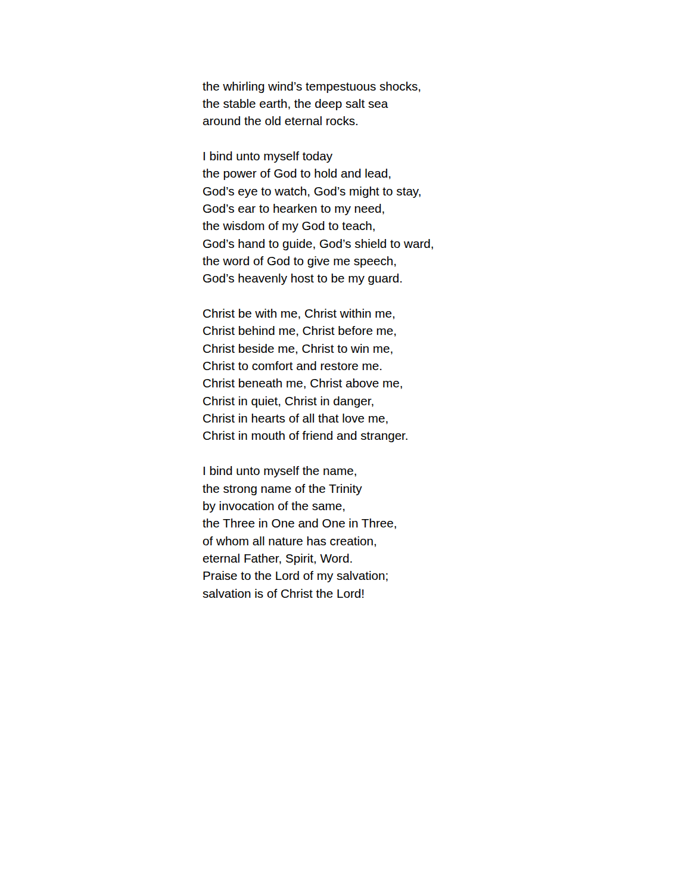the whirling wind’s tempestuous shocks,
the stable earth, the deep salt sea
around the old eternal rocks.
I bind unto myself today
the power of God to hold and lead,
God’s eye to watch, God’s might to stay,
God’s ear to hearken to my need,
the wisdom of my God to teach,
God’s hand to guide, God’s shield to ward,
the word of God to give me speech,
God’s heavenly host to be my guard.
Christ be with me, Christ within me,
Christ behind me, Christ before me,
Christ beside me, Christ to win me,
Christ to comfort and restore me.
Christ beneath me, Christ above me,
Christ in quiet, Christ in danger,
Christ in hearts of all that love me,
Christ in mouth of friend and stranger.
I bind unto myself the name,
the strong name of the Trinity
by invocation of the same,
the Three in One and One in Three,
of whom all nature has creation,
eternal Father, Spirit, Word.
Praise to the Lord of my salvation;
salvation is of Christ the Lord!